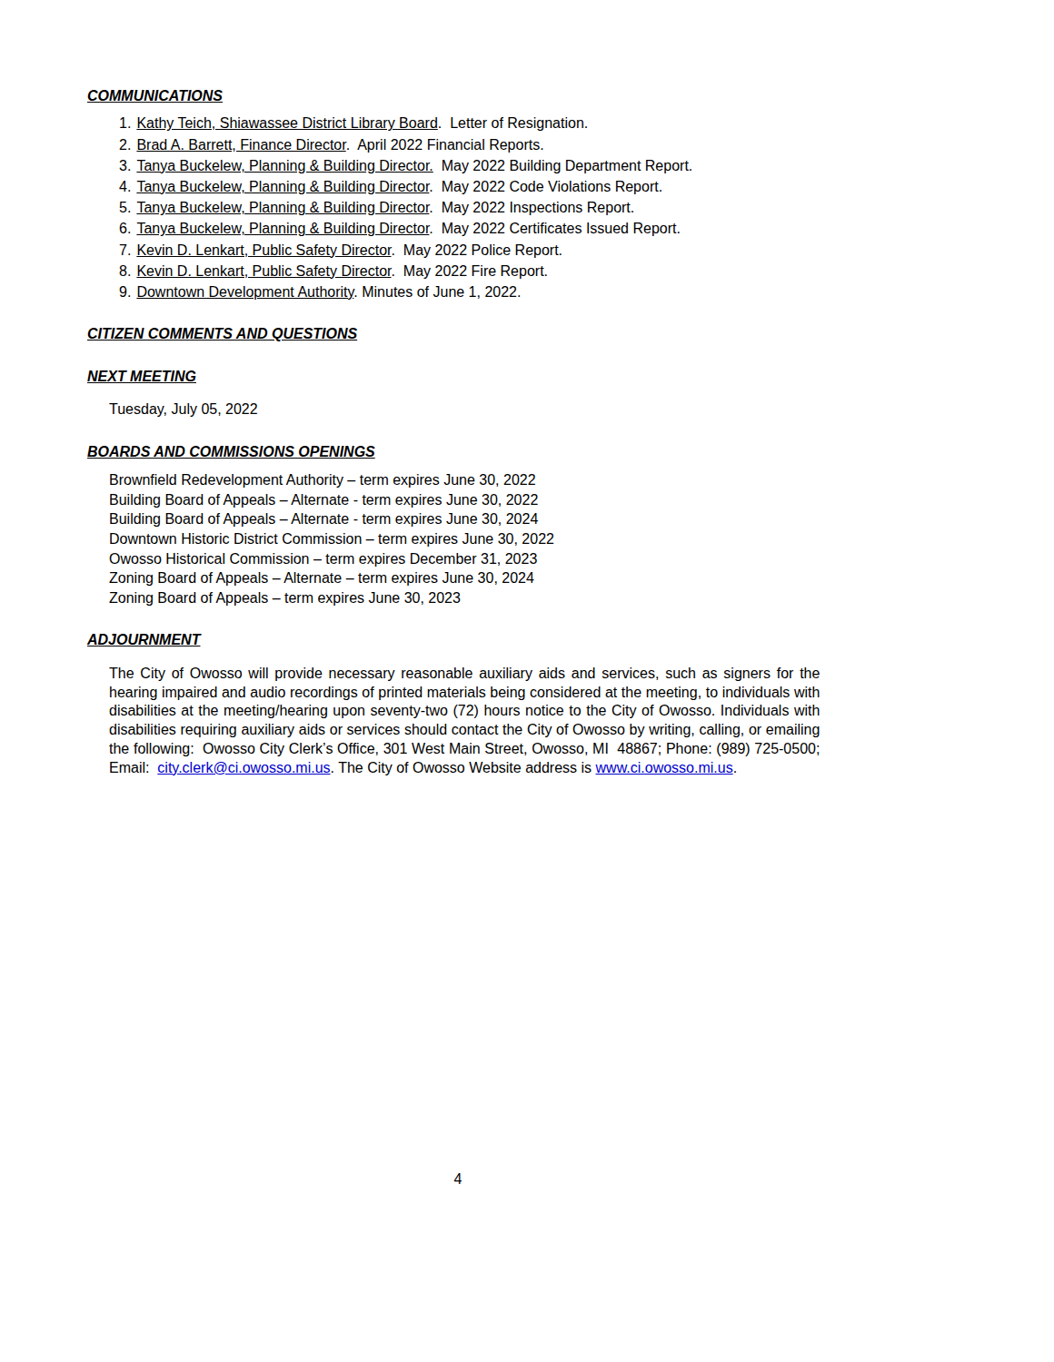COMMUNICATIONS
Kathy Teich, Shiawassee District Library Board. Letter of Resignation.
Brad A. Barrett, Finance Director. April 2022 Financial Reports.
Tanya Buckelew, Planning & Building Director. May 2022 Building Department Report.
Tanya Buckelew, Planning & Building Director. May 2022 Code Violations Report.
Tanya Buckelew, Planning & Building Director. May 2022 Inspections Report.
Tanya Buckelew, Planning & Building Director. May 2022 Certificates Issued Report.
Kevin D. Lenkart, Public Safety Director. May 2022 Police Report.
Kevin D. Lenkart, Public Safety Director. May 2022 Fire Report.
Downtown Development Authority. Minutes of June 1, 2022.
CITIZEN COMMENTS AND QUESTIONS
NEXT MEETING
Tuesday, July 05, 2022
BOARDS AND COMMISSIONS OPENINGS
Brownfield Redevelopment Authority – term expires June 30, 2022
Building Board of Appeals – Alternate - term expires June 30, 2022
Building Board of Appeals – Alternate - term expires June 30, 2024
Downtown Historic District Commission – term expires June 30, 2022
Owosso Historical Commission – term expires December 31, 2023
Zoning Board of Appeals – Alternate – term expires June 30, 2024
Zoning Board of Appeals – term expires June 30, 2023
ADJOURNMENT
The City of Owosso will provide necessary reasonable auxiliary aids and services, such as signers for the hearing impaired and audio recordings of printed materials being considered at the meeting, to individuals with disabilities at the meeting/hearing upon seventy-two (72) hours notice to the City of Owosso. Individuals with disabilities requiring auxiliary aids or services should contact the City of Owosso by writing, calling, or emailing the following: Owosso City Clerk’s Office, 301 West Main Street, Owosso, MI 48867; Phone: (989) 725-0500; Email: city.clerk@ci.owosso.mi.us. The City of Owosso Website address is www.ci.owosso.mi.us.
4